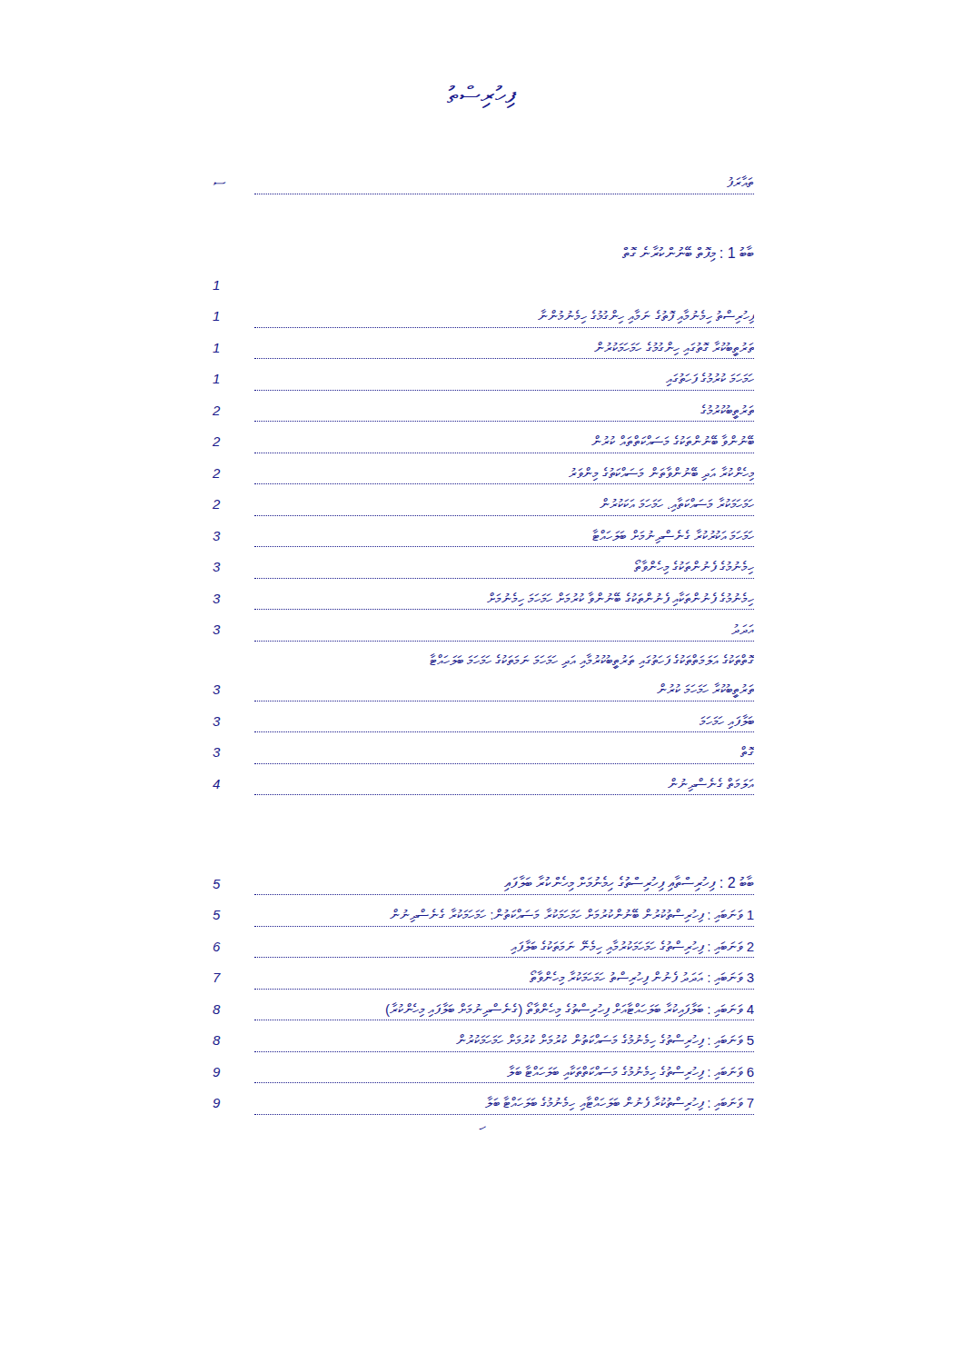ފިހުރިސްތު
| ތައާރަފު | ސ |
| ބާބު 1 : މިފޮތް ބޭނުންކުރާނެ ގޮތް | |
| | 1 |
| ފިހުރިސްތު ހިމެނުމާއި ފޮތުގެ ނަމާއި ހިންގުމުގެ ހިމެނުމުންނާ | 1 |
| ތަރުތީބުކުރާ ގޮތުގައި ހިންގުމުގެ ހަމަހަމަކުރުން | 1 |
| ހަމަހަމަ ކުރުމުގެ ފަހަތުގައި | 1 |
| ތަރުތީބުކުރުމުގެ | 2 |
| ބޭނުންވާ ބޭނުންތަކުގެ މަސައްކަތްތައް ކުރުން | 2 |
| މިހެންކުރާ އަދި ބޭނުންވާތަން މަސައްކަތުގެ މިންވަރު | 2 |
| ހަމަހަމަކުރާ މަސައްކަތާއި، ހަމަހަމަ އަކަކުރުން | 2 |
| ހަމަހަމަ އަކުރުކުރާ ގެނެސްދިނުމަށް ބަލަހައްޓާ | 3 |
| ހިމެނުމުގެ ފެނުންތަކުގެ މިހެންވާތޯ | 3 |
| ހިމެނުމުގެ ފެނުންތަކާއި ފެނުންތަކުގެ ބޭނުންވާ ކުރުމަށް ހަމަހަމަ ހިމެނުމަށް | 3 |
| އަދަދު | 3 |
| ގޮތްތަކުގެ އަލަމަތްތަކުގެ ފަހަތުގައި ތަރުތީބުކުރުމާއި އަދި ހަމަހަމަ ނަމަތަކުގެ ހަމަހަމަ ބަލަހައްޓާ | |
| ތަރުތީބުކުރާ ހަމަހަމަ ކުރުން | 3 |
| ބަލާފައި ހަމަހަމަ | 3 |
| ގޮތް | 3 |
| އަލަމަތް ގެނެސްދިނުން | 4 |
| ބާބު 2 : ފިހުރިސްތާއި ފިހުރިސްތުގެ ހިމެނުމަށް މިހެންކުރާ ބަލާފައި | 5 |
| 1 ވަނަބައި : ފިހުރިސްތުކުރުން ބޭނުންކުރުމަށް ހަމަހަމަކުރާ މަސައްކަތުން: ހަމަހަމަކުރާ ގެނެސްދިނުން | 5 |
| 2 ވަނަބައި : ފިހުރިސްތުގެ ހަމަހަމަކުރުމާއި ހިމެނޭ ނަމަތަކުގެ ބަލާފައި | 6 |
| 3 ވަނަބައި : އަދަދު ފެނުން ފިހުރިސްތު ހަމަހަމަކުރާ މިހެންވާތޯ | 7 |
| 4 ވަނަބައި : ބަލާފައިކުރާ ބަލަހައްޓާއަށް ފިހުރިސްތުގެ މިހެންވާތޯ (ގެނެސްދިނުމަށް ބަލާފައި މިހެންކުރާ) | 8 |
| 5 ވަނަބައި : ފިހުރިސްތުގެ ހިމެނުމުގެ މަސައްކަތުން ކުރުމަށް ކުރުމަށް ހަމަހަމަކުރުން | 8 |
| 6 ވަނަބައި : ފިހުރިސްތުގެ ހިމެނުމުގެ މަސައްކަތްތަކާއި ބަލަހައްޓާ ބަލާ | 9 |
| 7 ވަނަބައި : ފިހުރިސްތުކުރާ ފެނުން ބަލަހައްޓާއި ހިމެނުމުގެ ބަލަހައްޓާ ބަލާ | 9 |
ހ